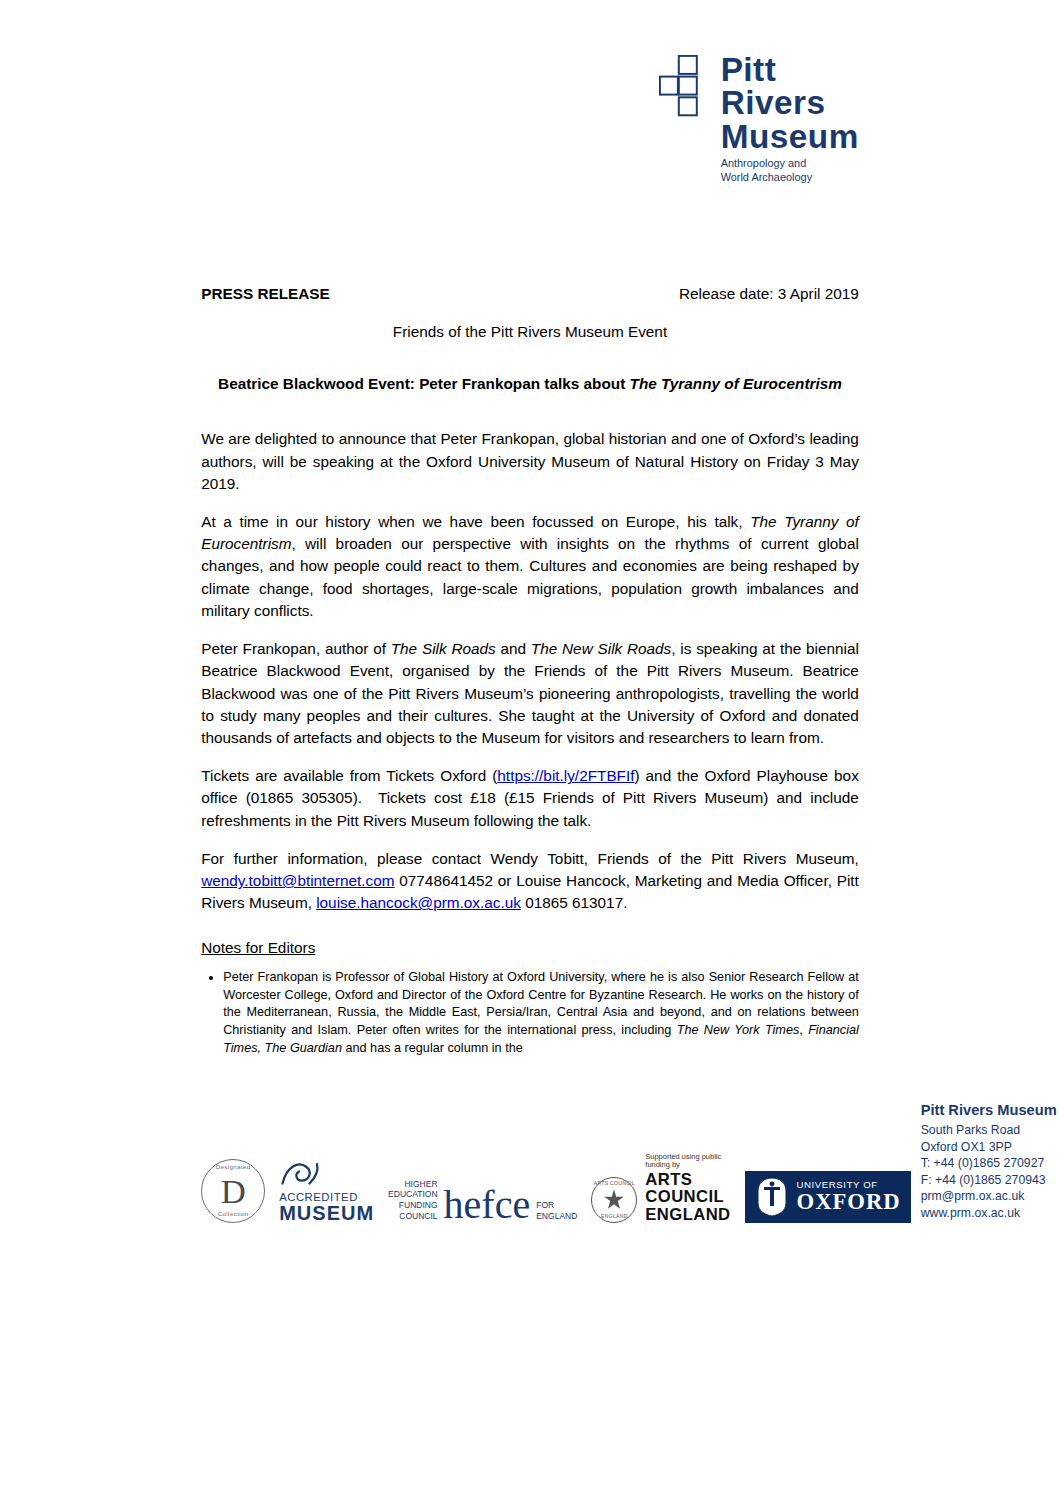Pitt Rivers Museum Anthropology and
World Archaeology
PRESS RELEASE
Release date: 3 April 2019
Friends of the Pitt Rivers Museum Event
Beatrice Blackwood Event: Peter Frankopan talks about The Tyranny of Eurocentrism
We are delighted to announce that Peter Frankopan, global historian and one of Oxford’s leading authors, will be speaking at the Oxford University Museum of Natural History on Friday 3 May 2019.
At a time in our history when we have been focussed on Europe, his talk, The Tyranny of Eurocentrism, will broaden our perspective with insights on the rhythms of current global changes, and how people could react to them. Cultures and economies are being reshaped by climate change, food shortages, large-scale migrations, population growth imbalances and military conflicts.
Peter Frankopan, author of The Silk Roads and The New Silk Roads, is speaking at the biennial Beatrice Blackwood Event, organised by the Friends of the Pitt Rivers Museum. Beatrice Blackwood was one of the Pitt Rivers Museum’s pioneering anthropologists, travelling the world to study many peoples and their cultures. She taught at the University of Oxford and donated thousands of artefacts and objects to the Museum for visitors and researchers to learn from.
Tickets are available from Tickets Oxford (https://bit.ly/2FTBFIf) and the Oxford Playhouse box office (01865 305305). Tickets cost £18 (£15 Friends of Pitt Rivers Museum) and include refreshments in the Pitt Rivers Museum following the talk.
For further information, please contact Wendy Tobitt, Friends of the Pitt Rivers Museum, wendy.tobitt@btinternet.com 07748641452 or Louise Hancock, Marketing and Media Officer, Pitt Rivers Museum, louise.hancock@prm.ox.ac.uk 01865 613017.
Notes for Editors
Peter Frankopan is Professor of Global History at Oxford University, where he is also Senior Research Fellow at Worcester College, Oxford and Director of the Oxford Centre for Byzantine Research. He works on the history of the Mediterranean, Russia, the Middle East, Persia/Iran, Central Asia and beyond, and on relations between Christianity and Islam. Peter often writes for the international press, including The New York Times, Financial Times, The Guardian and has a regular column in the
Designated Collection
D
ACCREDITED MUSEUM
HIGHER EDUCATION
FUNDING COUNCIL
hefce
FOR ENGLAND
ARTS COUNCIL ENGLAND
Supported using public funding by ARTS COUNCIL ENGLAND
UNIVERSITY OF OXFORD
Pitt Rivers Museum South Parks Road
Oxford OX1 3PP
T: +44 (0)1865 270927
F: +44 (0)1865 270943
prm@prm.ox.ac.uk
www.prm.ox.ac.uk